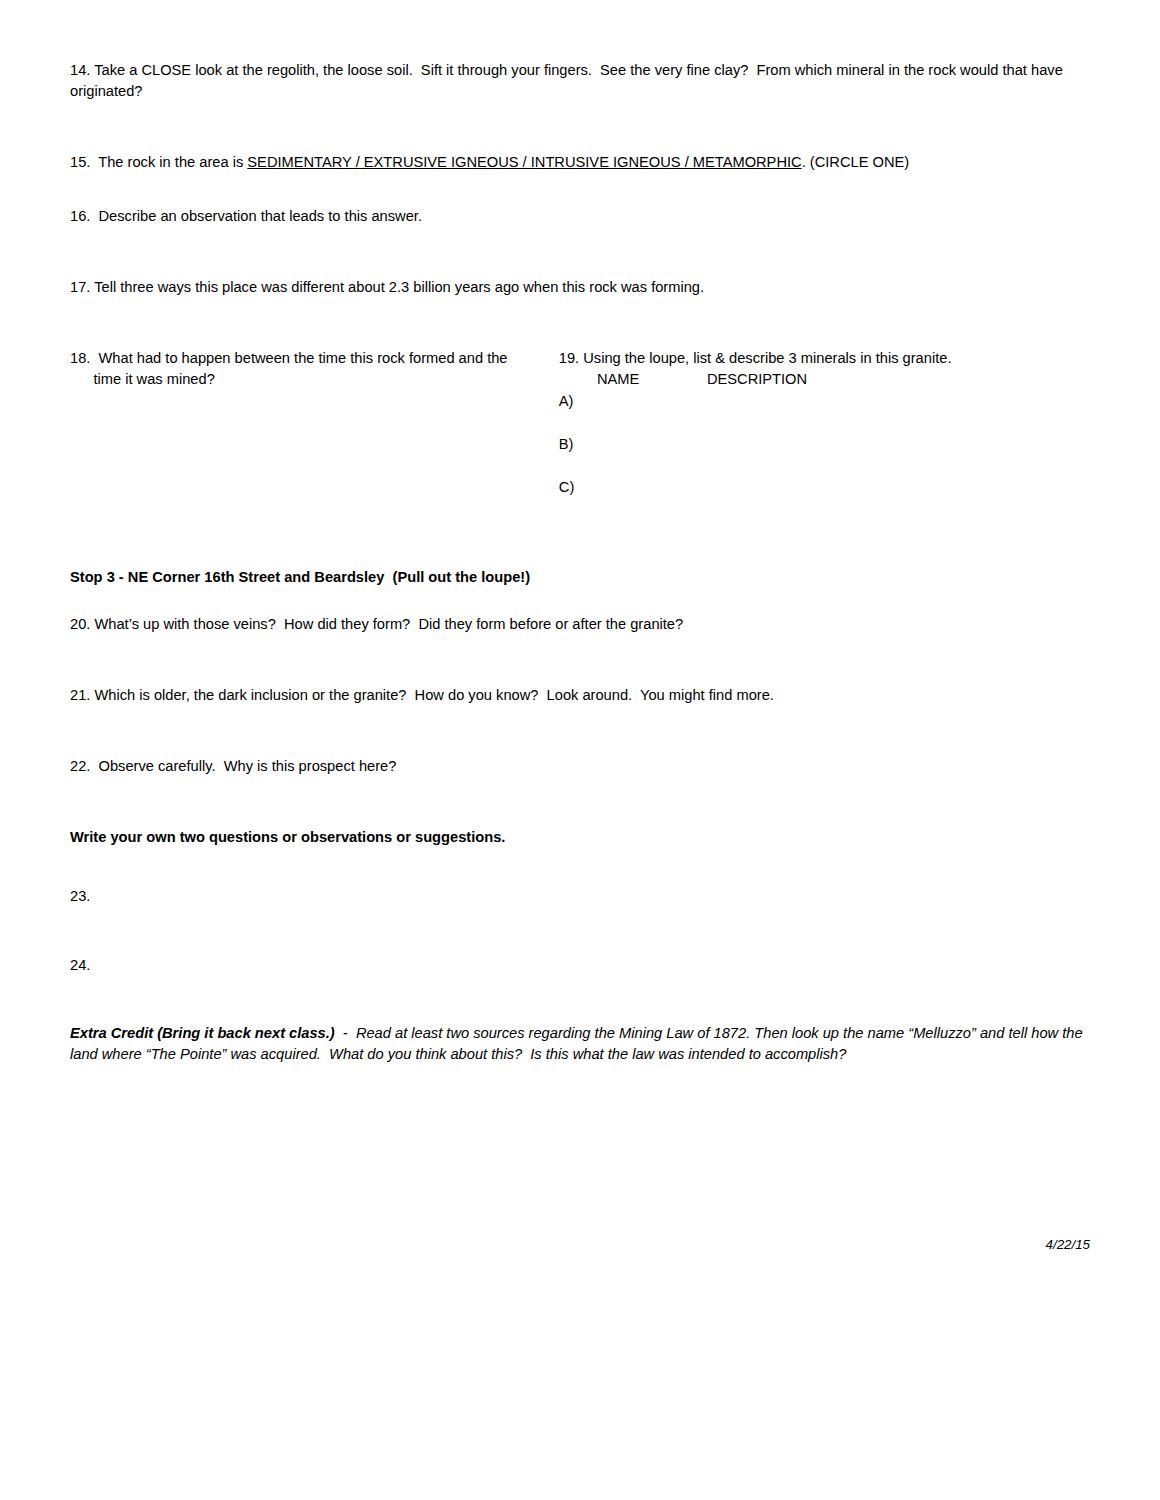14. Take a CLOSE look at the regolith, the loose soil. Sift it through your fingers. See the very fine clay? From which mineral in the rock would that have originated?
15. The rock in the area is SEDIMENTARY / EXTRUSIVE IGNEOUS / INTRUSIVE IGNEOUS / METAMORPHIC. (CIRCLE ONE)
16. Describe an observation that leads to this answer.
17. Tell three ways this place was different about 2.3 billion years ago when this rock was forming.
18. What had to happen between the time this rock formed and the time it was mined?
19. Using the loupe, list & describe 3 minerals in this granite.
NAMEDESCRIPTION
A)
B)
C)
Stop 3 - NE Corner 16th Street and Beardsley (Pull out the loupe!)
20. What’s up with those veins? How did they form? Did they form before or after the granite?
21. Which is older, the dark inclusion or the granite? How do you know? Look around. You might find more.
22. Observe carefully. Why is this prospect here?
Write your own two questions or observations or suggestions.
23.
24.
Extra Credit (Bring it back next class.) - Read at least two sources regarding the Mining Law of 1872. Then look up the name “Melluzzo” and tell how the land where “The Pointe” was acquired. What do you think about this? Is this what the law was intended to accomplish?
4/22/15